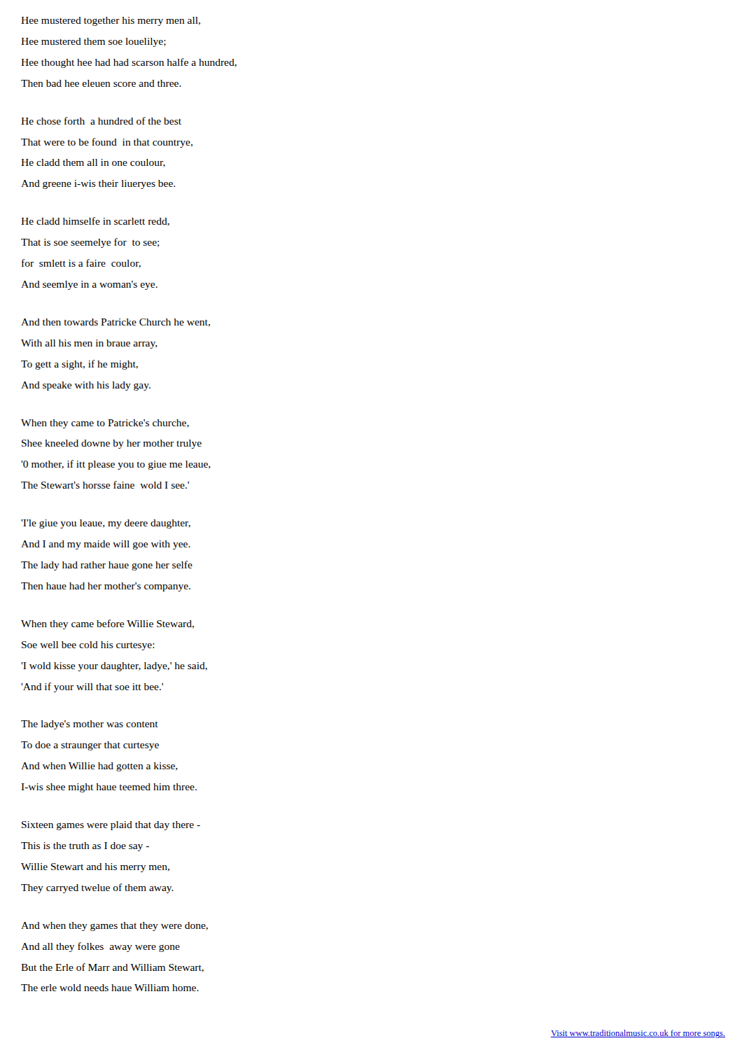Hee mustered together his merry men all,
Hee mustered them soe louelilye;
Hee thought hee had had scarson halfe a hundred,
Then bad hee eleuen score and three.
He chose forth a hundred of the best
That were to be found in that countrye,
He cladd them all in one coulour,
And greene i-wis their liueryes bee.
He cladd himselfe in scarlett redd,
That is soe seemelye for to see;
for smlett is a faire coulor,
And seemlye in a woman's eye.
And then towards Patricke Church he went,
With all his men in braue array,
To gett a sight, if he might,
And speake with his lady gay.
When they came to Patricke's churche,
Shee kneeled downe by her mother trulye
'0 mother, if itt please you to giue me leaue,
The Stewart's horsse faine wold I see.'
'I'le giue you leaue, my deere daughter,
And I and my maide will goe with yee.
The lady had rather haue gone her selfe
Then haue had her mother's companye.
When they came before Willie Steward,
Soe well bee cold his curtesye:
'I wold kisse your daughter, ladye,' he said,
'And if your will that soe itt bee.'
The ladye's mother was content
To doe a straunger that curtesye
And when Willie had gotten a kisse,
I-wis shee might haue teemed him three.
Sixteen games were plaid that day there -
This is the truth as I doe say -
Willie Stewart and his merry men,
They carryed twelue of them away.
And when they games that they were done,
And all they folkes away were gone
But the Erle of Marr and William Stewart,
The erle wold needs haue William home.
Visit www.traditionalmusic.co.uk for more songs.